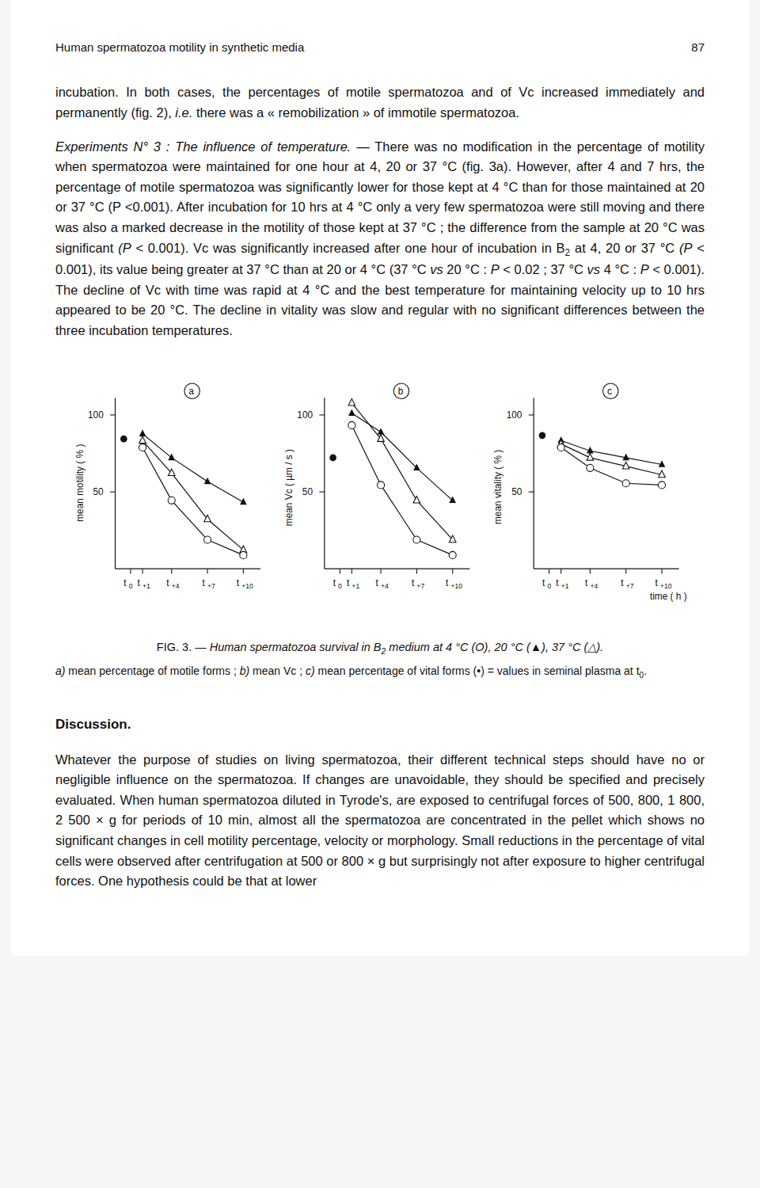Human spermatozoa motility in synthetic media 87
incubation. In both cases, the percentages of motile spermatozoa and of Vc increased immediately and permanently (fig. 2), i.e. there was a « remobilization » of immotile spermatozoa.
Experiments N° 3 : The influence of temperature. — There was no modification in the percentage of motility when spermatozoa were maintained for one hour at 4, 20 or 37 °C (fig. 3a). However, after 4 and 7 hrs, the percentage of motile spermatozoa was significantly lower for those kept at 4 °C than for those maintained at 20 or 37 °C (P <0.001). After incubation for 10 hrs at 4 °C only a very few spermatozoa were still moving and there was also a marked decrease in the motility of those kept at 37 °C ; the difference from the sample at 20 °C was significant (P < 0.001). Vc was significantly increased after one hour of incubation in B2 at 4, 20 or 37 °C (P < 0.001), its value being greater at 37 °C than at 20 or 4 °C (37 °C vs 20 °C : P < 0.02 ; 37 °C vs 4 °C : P < 0.001). The decline of Vc with time was rapid at 4 °C and the best temperature for maintaining velocity up to 10 hrs appeared to be 20 °C. The decline in vitality was slow and regular with no significant differences between the three incubation temperatures.
100 50 mean motility ( % ) t0 t+1 t+4 t+7 t+10 a 100 50 mean Vc ( µm / s ) t0 t+1 t+4 t+7 t+10 b 100 50 mean vitality ( % ) t0 t+1 t+4 t+7 t+10 time ( h ) c
FIG. 3. — Human spermatozoa survival in B2 medium at 4 °C (O), 20 °C (▲), 37 °C (△). a) mean percentage of motile forms ; b) mean Vc ; c) mean percentage of vital forms (•) = values in seminal plasma at t0.
Discussion.
Whatever the purpose of studies on living spermatozoa, their different technical steps should have no or negligible influence on the spermatozoa. If changes are unavoidable, they should be specified and precisely evaluated. When human spermatozoa diluted in Tyrode's, are exposed to centrifugal forces of 500, 800, 1 800, 2 500 × g for periods of 10 min, almost all the spermatozoa are concentrated in the pellet which shows no significant changes in cell motility percentage, velocity or morphology. Small reductions in the percentage of vital cells were observed after centrifugation at 500 or 800 × g but surprisingly not after exposure to higher centrifugal forces. One hypothesis could be that at lower